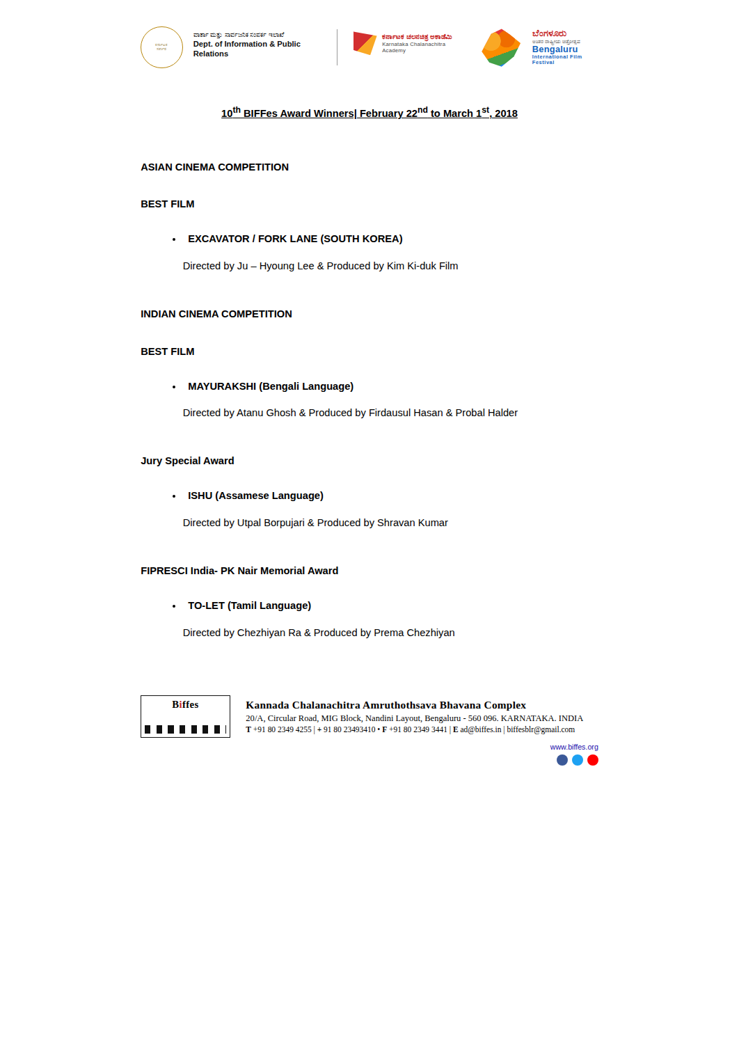ಕರ್ನಾಟಕ
ಸರ್ಕಾರ
ವಾರ್ತಾ ಮತ್ತು ಸಾರ್ವಜನಿಕ ಸಂಪರ್ಕ ಇಲಾಖೆ
Dept. of Information & Public Relations
ಕರ್ನಾಟಕ ಚಲನಚಿತ್ರ ಅಕಾಡೆಮಿ
Karnataka Chalanachitra Academy
ಬೆಂಗಳೂರು
ಅಂತರ ರಾಷ್ಟ್ರೀಯ ಚಿತ್ರೋತ್ಸವ
Bengaluru International Film Festival
10th BIFFes Award Winners| February 22nd to March 1st, 2018
ASIAN CINEMA COMPETITION
BEST FILM
EXCAVATOR / FORK LANE (SOUTH KOREA)
Directed by Ju – Hyoung Lee & Produced by Kim Ki-duk Film
INDIAN CINEMA COMPETITION
BEST FILM
MAYURAKSHI (Bengali Language)
Directed by Atanu Ghosh & Produced by Firdausul Hasan & Probal Halder
Jury Special Award
ISHU (Assamese Language)
Directed by Utpal Borpujari & Produced by Shravan Kumar
FIPRESCI India- PK Nair Memorial Award
TO-LET (Tamil Language)
Directed by Chezhiyan Ra & Produced by Prema Chezhiyan
Biffes
Kannada Chalanachitra Amruthothsava Bhavana Complex
20/A, Circular Road, MIG Block, Nandini Layout, Bengaluru - 560 096. KARNATAKA. INDIA
T +91 80 2349 4255 | + 91 80 23493410 • F +91 80 2349 3441 | E ad@biffes.in | biffesblr@gmail.com
www.biffes.org